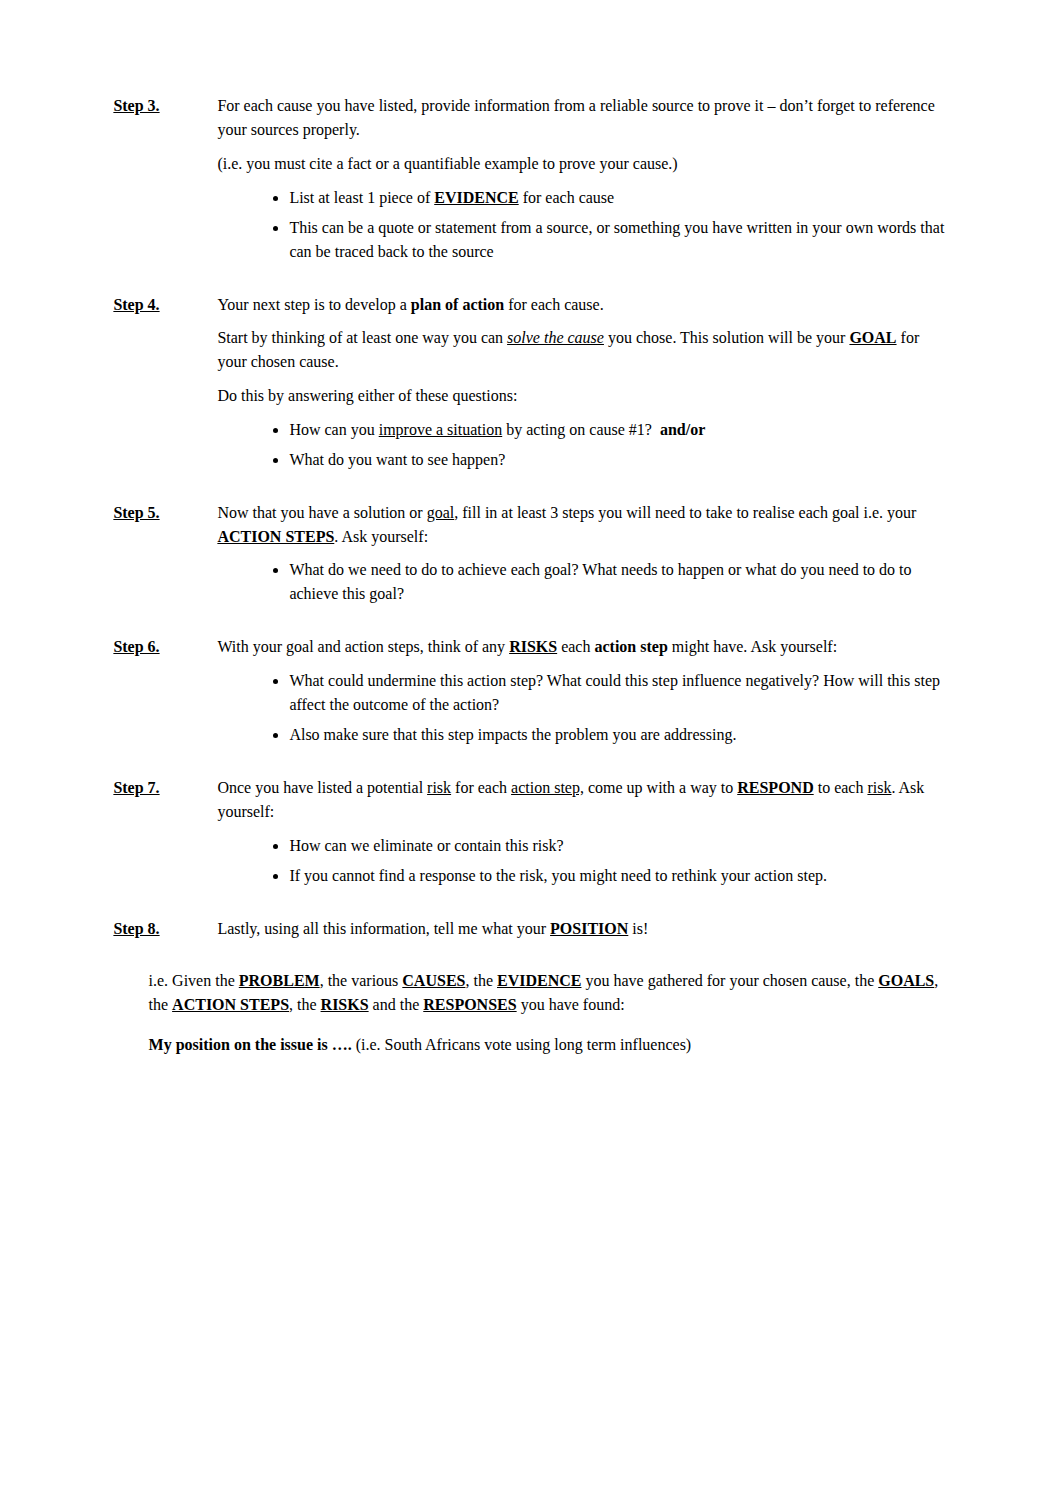Step 3.
For each cause you have listed, provide information from a reliable source to prove it – don’t forget to reference your sources properly.
(i.e. you must cite a fact or a quantifiable example to prove your cause.)
List at least 1 piece of EVIDENCE for each cause
This can be a quote or statement from a source, or something you have written in your own words that can be traced back to the source
Step 4.
Your next step is to develop a plan of action for each cause.
Start by thinking of at least one way you can solve the cause you chose. This solution will be your GOAL for your chosen cause.
Do this by answering either of these questions:
How can you improve a situation by acting on cause #1? and/or
What do you want to see happen?
Step 5.
Now that you have a solution or goal, fill in at least 3 steps you will need to take to realise each goal i.e. your ACTION STEPS. Ask yourself:
What do we need to do to achieve each goal? What needs to happen or what do you need to do to achieve this goal?
Step 6.
With your goal and action steps, think of any RISKS each action step might have. Ask yourself:
What could undermine this action step? What could this step influence negatively? How will this step affect the outcome of the action?
Also make sure that this step impacts the problem you are addressing.
Step 7.
Once you have listed a potential risk for each action step, come up with a way to RESPOND to each risk. Ask yourself:
How can we eliminate or contain this risk?
If you cannot find a response to the risk, you might need to rethink your action step.
Step 8.
Lastly, using all this information, tell me what your POSITION is!
i.e. Given the PROBLEM, the various CAUSES, the EVIDENCE you have gathered for your chosen cause, the GOALS, the ACTION STEPS, the RISKS and the RESPONSES you have found:
My position on the issue is …. (i.e. South Africans vote using long term influences)